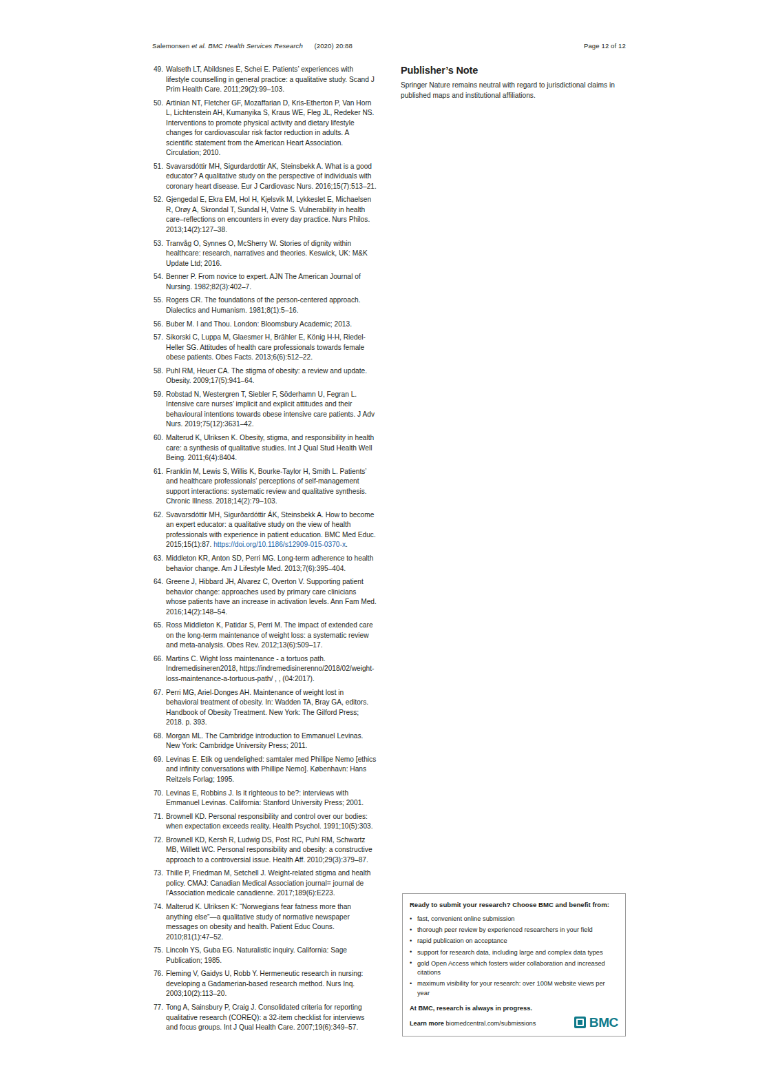Salemonsen et al. BMC Health Services Research (2020) 20:88
Page 12 of 12
Walseth LT, Abildsnes E, Schei E. Patients’ experiences with lifestyle counselling in general practice: a qualitative study. Scand J Prim Health Care. 2011;29(2):99–103.
Artinian NT, Fletcher GF, Mozaffarian D, Kris-Etherton P, Van Horn L, Lichtenstein AH, Kumanyika S, Kraus WE, Fleg JL, Redeker NS. Interventions to promote physical activity and dietary lifestyle changes for cardiovascular risk factor reduction in adults. A scientific statement from the American Heart Association. Circulation; 2010.
Svavarsdóttir MH, Sigurdardottir AK, Steinsbekk A. What is a good educator? A qualitative study on the perspective of individuals with coronary heart disease. Eur J Cardiovasc Nurs. 2016;15(7):513–21.
Gjengedal E, Ekra EM, Hol H, Kjelsvik M, Lykkeslet E, Michaelsen R, Orøy A, Skrondal T, Sundal H, Vatne S. Vulnerability in health care–reflections on encounters in every day practice. Nurs Philos. 2013;14(2):127–38.
Tranvåg O, Synnes O, McSherry W. Stories of dignity within healthcare: research, narratives and theories. Keswick, UK: M&K Update Ltd; 2016.
Benner P. From novice to expert. AJN The American Journal of Nursing. 1982;82(3):402–7.
Rogers CR. The foundations of the person-centered approach. Dialectics and Humanism. 1981;8(1):5–16.
Buber M. I and Thou. London: Bloomsbury Academic; 2013.
Sikorski C, Luppa M, Glaesmer H, Brähler E, König H-H, Riedel-Heller SG. Attitudes of health care professionals towards female obese patients. Obes Facts. 2013;6(6):512–22.
Puhl RM, Heuer CA. The stigma of obesity: a review and update. Obesity. 2009;17(5):941–64.
Robstad N, Westergren T, Siebler F, Söderhamn U, Fegran L. Intensive care nurses’ implicit and explicit attitudes and their behavioural intentions towards obese intensive care patients. J Adv Nurs. 2019;75(12):3631–42.
Malterud K, Ulriksen K. Obesity, stigma, and responsibility in health care: a synthesis of qualitative studies. Int J Qual Stud Health Well Being. 2011;6(4):8404.
Franklin M, Lewis S, Willis K, Bourke-Taylor H, Smith L. Patients’ and healthcare professionals’ perceptions of self-management support interactions: systematic review and qualitative synthesis. Chronic Illness. 2018;14(2):79–103.
Svavarsdóttir MH, Sigurðardóttir ÁK, Steinsbekk A. How to become an expert educator: a qualitative study on the view of health professionals with experience in patient education. BMC Med Educ. 2015;15(1):87. https://doi.org/10.1186/s12909-015-0370-x.
Middleton KR, Anton SD, Perri MG. Long-term adherence to health behavior change. Am J Lifestyle Med. 2013;7(6):395–404.
Greene J, Hibbard JH, Alvarez C, Overton V. Supporting patient behavior change: approaches used by primary care clinicians whose patients have an increase in activation levels. Ann Fam Med. 2016;14(2):148–54.
Ross Middleton K, Patidar S, Perri M. The impact of extended care on the long-term maintenance of weight loss: a systematic review and meta-analysis. Obes Rev. 2012;13(6):509–17.
Martins C. Wight loss maintenance - a tortuos path. Indremedisineren2018, https://indremedisinerenno/2018/02/weight-loss-maintenance-a-tortuous-path/ , , (04:2017).
Perri MG, Ariel-Donges AH. Maintenance of weight lost in behavioral treatment of obesity. In: Wadden TA, Bray GA, editors. Handbook of Obesity Treatment. New York: The Gilford Press; 2018. p. 393.
Morgan ML. The Cambridge introduction to Emmanuel Levinas. New York: Cambridge University Press; 2011.
Levinas E. Etik og uendelighed: samtaler med Phillipe Nemo [ethics and infinity conversations with Phillipe Nemo]. København: Hans Reitzels Forlag; 1995.
Levinas E, Robbins J. Is it righteous to be?: interviews with Emmanuel Levinas. California: Stanford University Press; 2001.
Brownell KD. Personal responsibility and control over our bodies: when expectation exceeds reality. Health Psychol. 1991;10(5):303.
Brownell KD, Kersh R, Ludwig DS, Post RC, Puhl RM, Schwartz MB, Willett WC. Personal responsibility and obesity: a constructive approach to a controversial issue. Health Aff. 2010;29(3):379–87.
Thille P, Friedman M, Setchell J. Weight-related stigma and health policy. CMAJ: Canadian Medical Association journal= journal de l'Association medicale canadienne. 2017;189(6):E223.
Malterud K. Ulriksen K: “Norwegians fear fatness more than anything else”—a qualitative study of normative newspaper messages on obesity and health. Patient Educ Couns. 2010;81(1):47–52.
Lincoln YS, Guba EG. Naturalistic inquiry. California: Sage Publication; 1985.
Fleming V, Gaidys U, Robb Y. Hermeneutic research in nursing: developing a Gadamerian-based research method. Nurs Inq. 2003;10(2):113–20.
Tong A, Sainsbury P, Craig J. Consolidated criteria for reporting qualitative research (COREQ): a 32-item checklist for interviews and focus groups. Int J Qual Health Care. 2007;19(6):349–57.
Publisher’s Note
Springer Nature remains neutral with regard to jurisdictional claims in published maps and institutional affiliations.
Ready to submit your research? Choose BMC and benefit from:
fast, convenient online submission
thorough peer review by experienced researchers in your field
rapid publication on acceptance
support for research data, including large and complex data types
gold Open Access which fosters wider collaboration and increased citations
maximum visibility for your research: over 100M website views per year
At BMC, research is always in progress.
Learn more biomedcentral.com/submissions
BMC